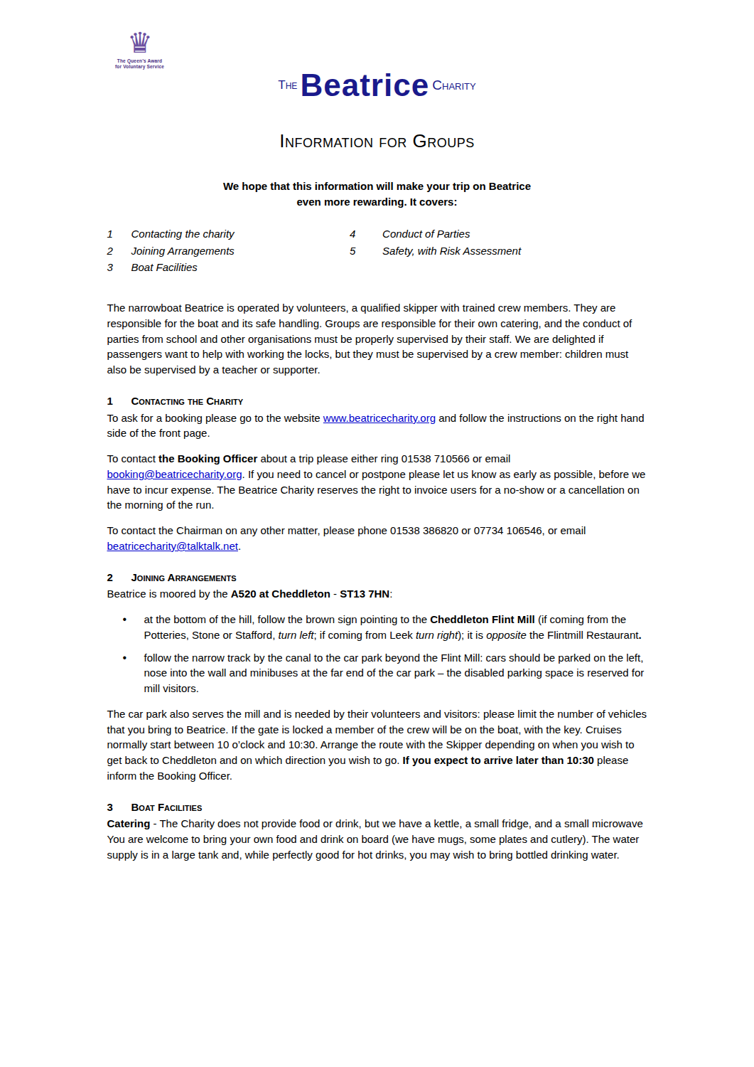♛ The Queen’s Award
for Voluntary Service
The Beatrice Charity
Information for Groups
We hope that this information will make your trip on Beatrice
even more rewarding. It covers:
| 1 | Contacting the charity | 4 | Conduct of Parties |
| 2 | Joining Arrangements | 5 | Safety, with Risk Assessment |
| 3 | Boat Facilities | | |
The narrowboat Beatrice is operated by volunteers, a qualified skipper with trained crew members. They are responsible for the boat and its safe handling. Groups are responsible for their own catering, and the conduct of parties from school and other organisations must be properly supervised by their staff. We are delighted if passengers want to help with working the locks, but they must be supervised by a crew member: children must also be supervised by a teacher or supporter.
1 Contacting the Charity
To ask for a booking please go to the website www.beatricecharity.org and follow the instructions on the right hand side of the front page.
To contact the Booking Officer about a trip please either ring 01538 710566 or email booking@beatricecharity.org. If you need to cancel or postpone please let us know as early as possible, before we have to incur expense. The Beatrice Charity reserves the right to invoice users for a no-show or a cancellation on the morning of the run.
To contact the Chairman on any other matter, please phone 01538 386820 or 07734 106546, or email beatricecharity@talktalk.net.
2 Joining Arrangements
Beatrice is moored by the A520 at Cheddleton - ST13 7HN:
at the bottom of the hill, follow the brown sign pointing to the Cheddleton Flint Mill (if coming from the Potteries, Stone or Stafford, turn left; if coming from Leek turn right); it is opposite the Flintmill Restaurant.
follow the narrow track by the canal to the car park beyond the Flint Mill: cars should be parked on the left, nose into the wall and minibuses at the far end of the car park – the disabled parking space is reserved for mill visitors.
The car park also serves the mill and is needed by their volunteers and visitors: please limit the number of vehicles that you bring to Beatrice. If the gate is locked a member of the crew will be on the boat, with the key. Cruises normally start between 10 o’clock and 10:30. Arrange the route with the Skipper depending on when you wish to get back to Cheddleton and on which direction you wish to go. If you expect to arrive later than 10:30 please inform the Booking Officer.
3 Boat Facilities
Catering - The Charity does not provide food or drink, but we have a kettle, a small fridge, and a small microwave You are welcome to bring your own food and drink on board (we have mugs, some plates and cutlery). The water supply is in a large tank and, while perfectly good for hot drinks, you may wish to bring bottled drinking water.